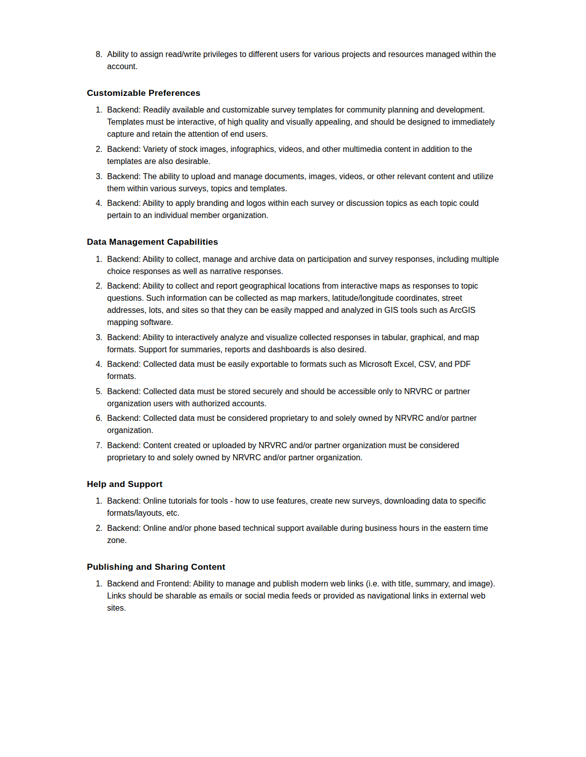Ability to assign read/write privileges to different users for various projects and resources managed within the account.
Customizable Preferences
Backend: Readily available and customizable survey templates for community planning and development. Templates must be interactive, of high quality and visually appealing, and should be designed to immediately capture and retain the attention of end users.
Backend: Variety of stock images, infographics, videos, and other multimedia content in addition to the templates are also desirable.
Backend: The ability to upload and manage documents, images, videos, or other relevant content and utilize them within various surveys, topics and templates.
Backend: Ability to apply branding and logos within each survey or discussion topics as each topic could pertain to an individual member organization.
Data Management Capabilities
Backend: Ability to collect, manage and archive data on participation and survey responses, including multiple choice responses as well as narrative responses.
Backend: Ability to collect and report geographical locations from interactive maps as responses to topic questions. Such information can be collected as map markers, latitude/longitude coordinates, street addresses, lots, and sites so that they can be easily mapped and analyzed in GIS tools such as ArcGIS mapping software.
Backend: Ability to interactively analyze and visualize collected responses in tabular, graphical, and map formats. Support for summaries, reports and dashboards is also desired.
Backend: Collected data must be easily exportable to formats such as Microsoft Excel, CSV, and PDF formats.
Backend: Collected data must be stored securely and should be accessible only to NRVRC or partner organization users with authorized accounts.
Backend: Collected data must be considered proprietary to and solely owned by NRVRC and/or partner organization.
Backend: Content created or uploaded by NRVRC and/or partner organization must be considered proprietary to and solely owned by NRVRC and/or partner organization.
Help and Support
Backend: Online tutorials for tools - how to use features, create new surveys, downloading data to specific formats/layouts, etc.
Backend: Online and/or phone based technical support available during business hours in the eastern time zone.
Publishing and Sharing Content
Backend and Frontend: Ability to manage and publish modern web links (i.e. with title, summary, and image). Links should be sharable as emails or social media feeds or provided as navigational links in external web sites.